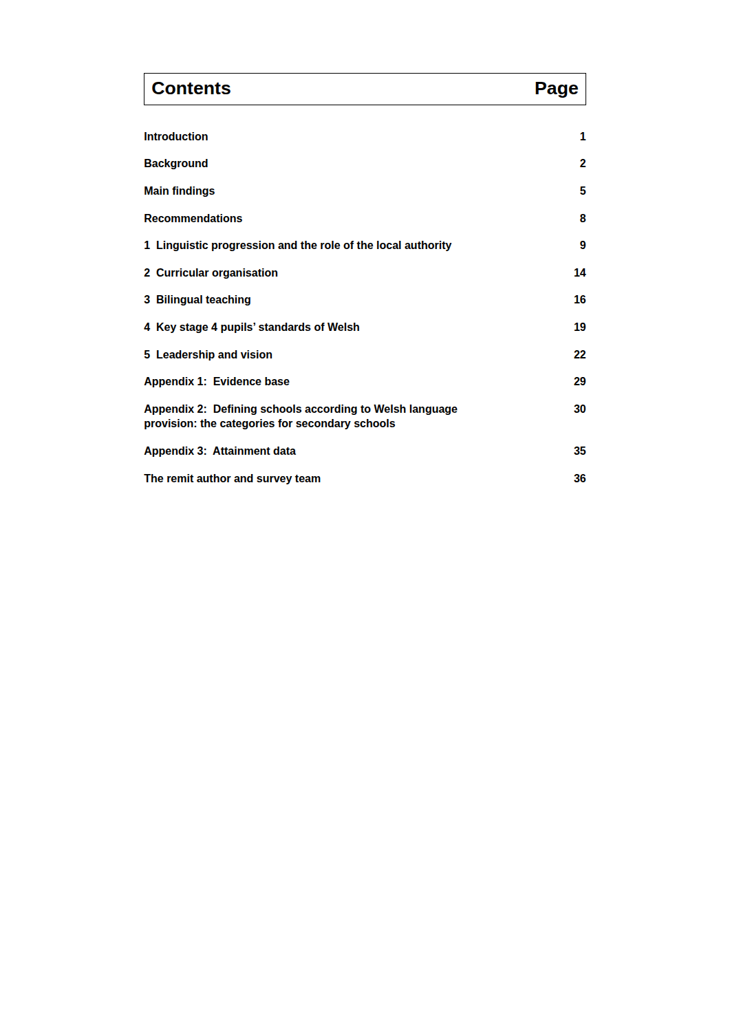Contents Page
| Introduction | 1 |
| Background | 2 |
| Main findings | 5 |
| Recommendations | 8 |
| 1 Linguistic progression and the role of the local authority | 9 |
| 2 Curricular organisation | 14 |
| 3 Bilingual teaching | 16 |
| 4 Key stage 4 pupils’ standards of Welsh | 19 |
| 5 Leadership and vision | 22 |
| Appendix 1: Evidence base | 29 |
| Appendix 2: Defining schools according to Welsh language provision: the categories for secondary schools | 30 |
| Appendix 3: Attainment data | 35 |
| The remit author and survey team | 36 |